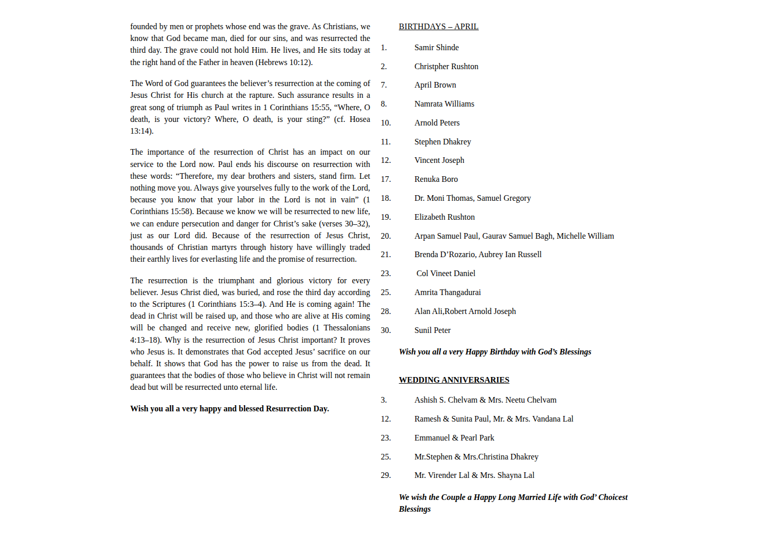founded by men or prophets whose end was the grave. As Christians, we know that God became man, died for our sins, and was resurrected the third day. The grave could not hold Him. He lives, and He sits today at the right hand of the Father in heaven (Hebrews 10:12).
The Word of God guarantees the believer’s resurrection at the coming of Jesus Christ for His church at the rapture. Such assurance results in a great song of triumph as Paul writes in 1 Corinthians 15:55, “Where, O death, is your victory? Where, O death, is your sting?” (cf. Hosea 13:14).
The importance of the resurrection of Christ has an impact on our service to the Lord now. Paul ends his discourse on resurrection with these words: “Therefore, my dear brothers and sisters, stand firm. Let nothing move you. Always give yourselves fully to the work of the Lord, because you know that your labor in the Lord is not in vain” (1 Corinthians 15:58). Because we know we will be resurrected to new life, we can endure persecution and danger for Christ’s sake (verses 30–32), just as our Lord did. Because of the resurrection of Jesus Christ, thousands of Christian martyrs through history have willingly traded their earthly lives for everlasting life and the promise of resurrection.
The resurrection is the triumphant and glorious victory for every believer. Jesus Christ died, was buried, and rose the third day according to the Scriptures (1 Corinthians 15:3–4). And He is coming again! The dead in Christ will be raised up, and those who are alive at His coming will be changed and receive new, glorified bodies (1 Thessalonians 4:13–18). Why is the resurrection of Jesus Christ important? It proves who Jesus is. It demonstrates that God accepted Jesus’ sacrifice on our behalf. It shows that God has the power to raise us from the dead. It guarantees that the bodies of those who believe in Christ will not remain dead but will be resurrected unto eternal life.
Wish you all a very happy and blessed Resurrection Day.
BIRTHDAYS – APRIL
1. Samir Shinde
2. Christpher Rushton
7. April Brown
8. Namrata Williams
10. Arnold Peters
11. Stephen Dhakrey
12. Vincent Joseph
17. Renuka Boro
18. Dr. Moni Thomas, Samuel Gregory
19. Elizabeth Rushton
20. Arpan Samuel Paul, Gaurav Samuel Bagh, Michelle William
21. Brenda D’Rozario, Aubrey Ian Russell
23. Col Vineet Daniel
25. Amrita Thangadurai
28. Alan Ali,Robert Arnold Joseph
30. Sunil Peter
Wish you all a very Happy Birthday with God’s Blessings
WEDDING ANNIVERSARIES
3. Ashish S. Chelvam & Mrs. Neetu Chelvam
12. Ramesh & Sunita Paul, Mr. & Mrs. Vandana Lal
23. Emmanuel & Pearl Park
25. Mr.Stephen & Mrs.Christina Dhakrey
29. Mr. Virender Lal & Mrs. Shayna Lal
We wish the Couple a Happy Long Married Life with God’ Choicest Blessings